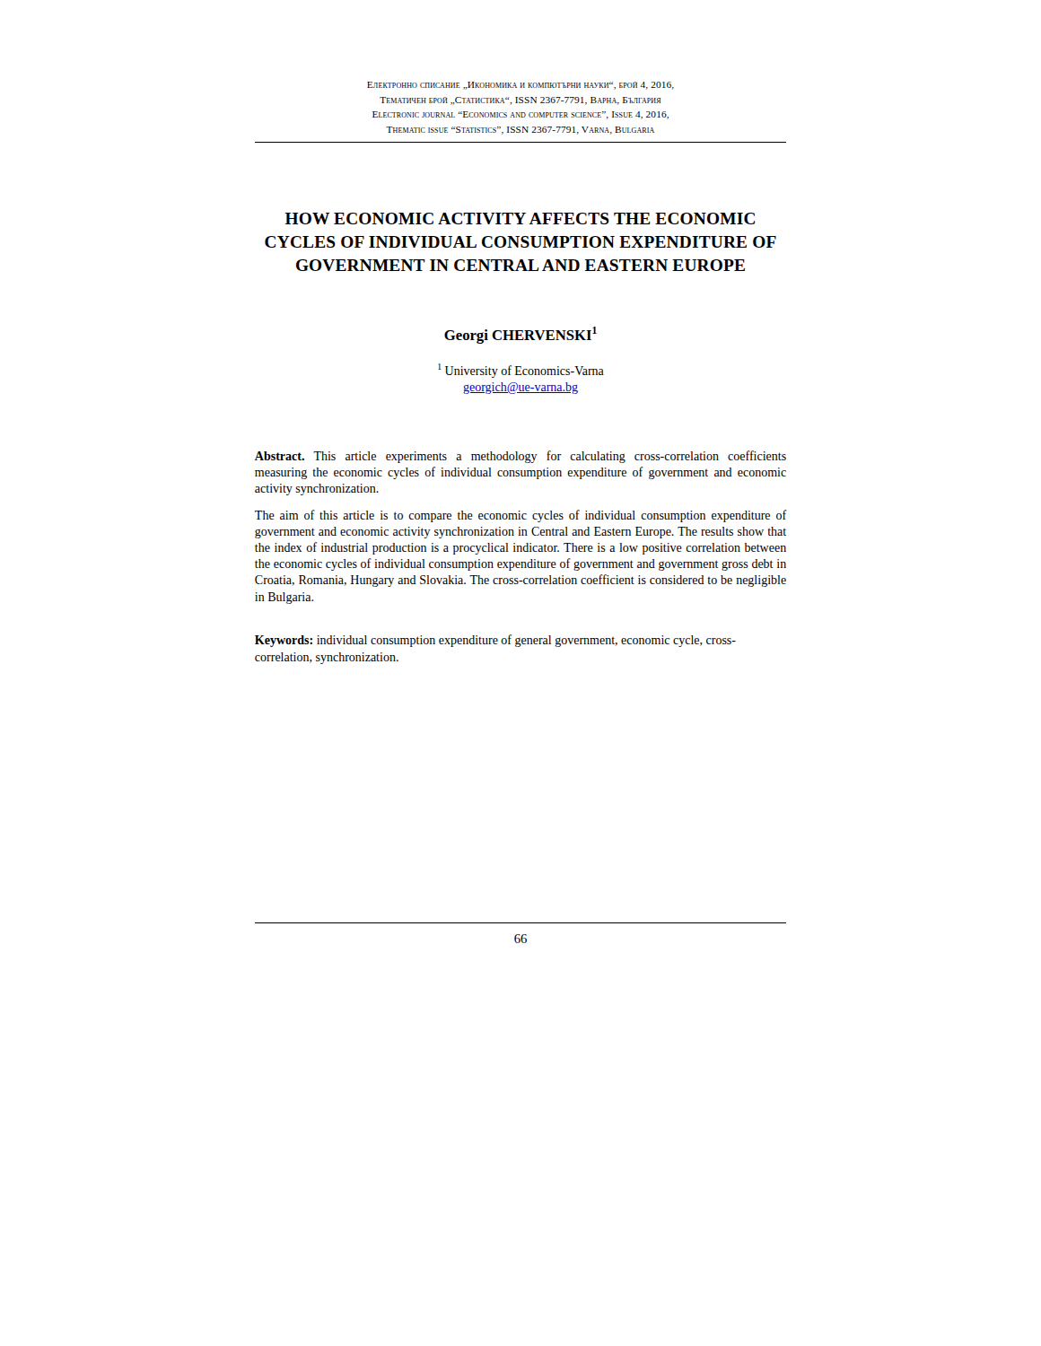Електронно списание „Икономика и компютърни науки“, брой 4, 2016,
Тематичен брой „Статистика“, ISSN 2367-7791, Варна, България
Electronic journal “Economics and computer science”, Issue 4, 2016,
Thematic issue “Statistics”, ISSN 2367-7791, Varna, Bulgaria
How economic activity affects the economic cycles of individual consumption expenditure of government in Central and Eastern Europe
Georgi CHERVENSKI1
1 University of Economics-Varna
georgich@ue-varna.bg
Abstract. This article experiments a methodology for calculating cross-correlation coefficients measuring the economic cycles of individual consumption expenditure of government and economic activity synchronization.
The aim of this article is to compare the economic cycles of individual consumption expenditure of government and economic activity synchronization in Central and Eastern Europe. The results show that the index of industrial production is a procyclical indicator. There is a low positive correlation between the economic cycles of individual consumption expenditure of government and government gross debt in Croatia, Romania, Hungary and Slovakia. The cross-correlation coefficient is considered to be negligible in Bulgaria.
Keywords: individual consumption expenditure of general government, economic cycle, cross-correlation, synchronization.
66